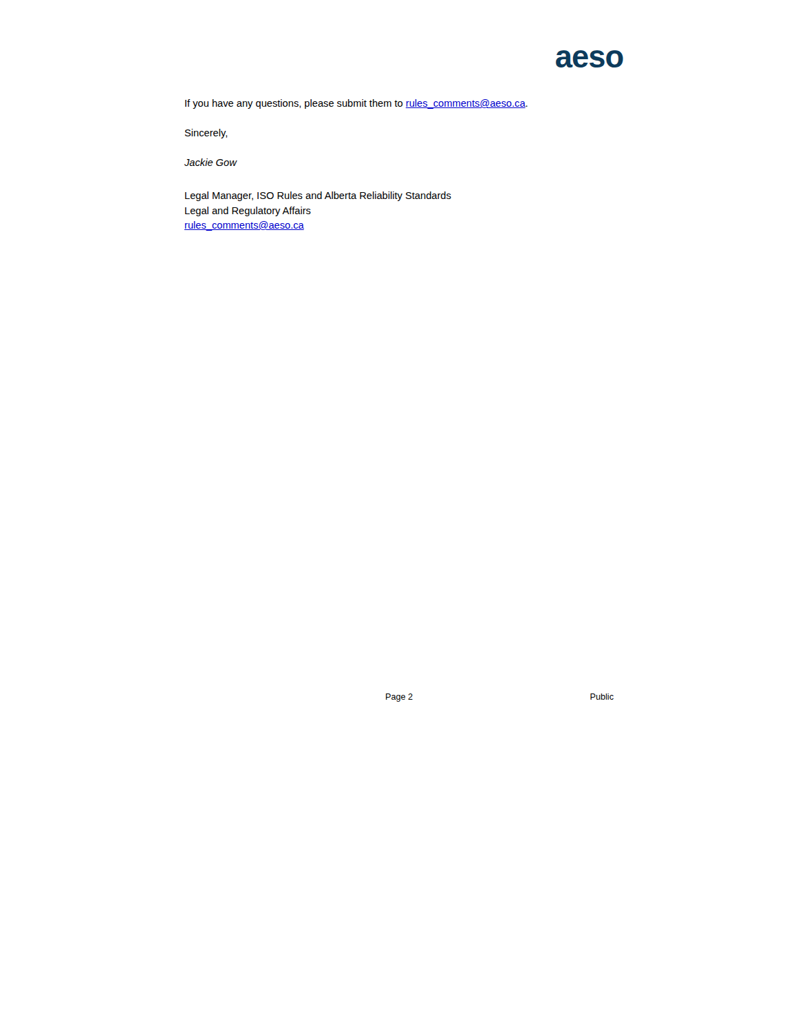aeso
If you have any questions, please submit them to rules_comments@aeso.ca.
Sincerely,
Jackie Gow
Legal Manager, ISO Rules and Alberta Reliability Standards
Legal and Regulatory Affairs
rules_comments@aeso.ca
Page 2 Public